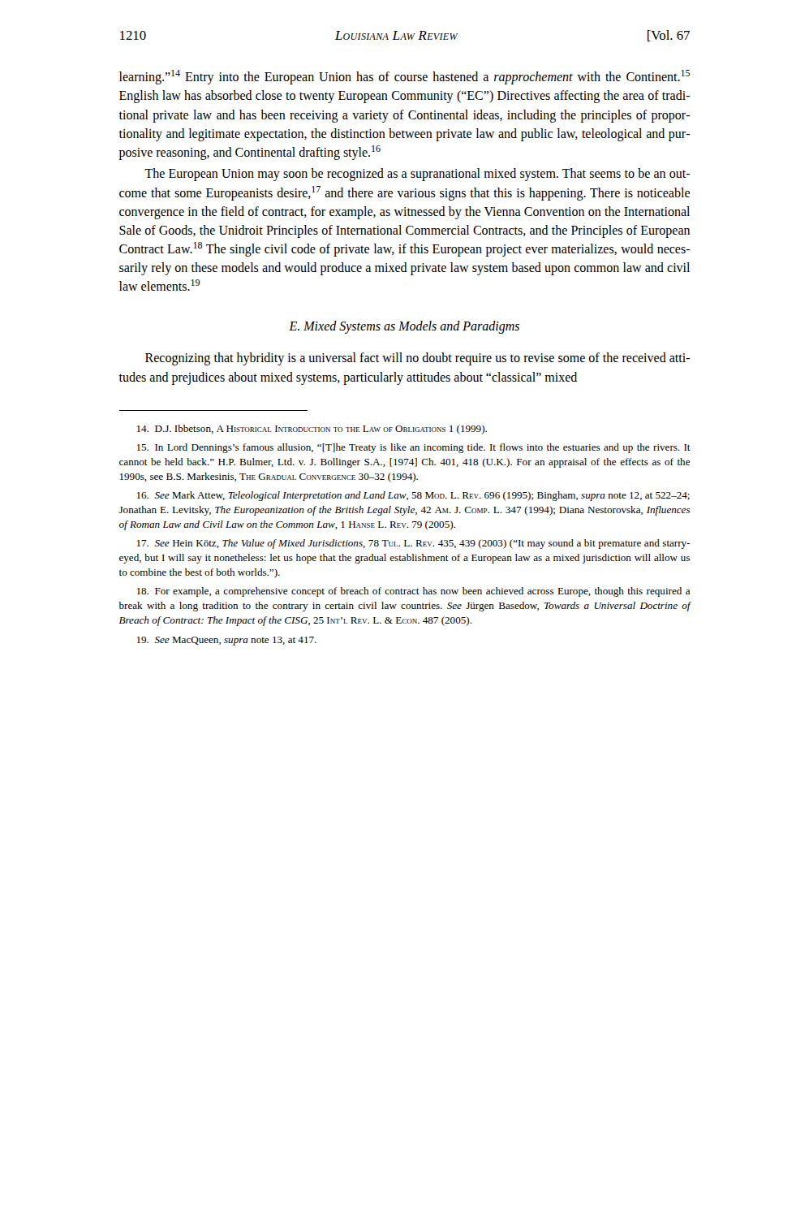1210 Louisiana Law Review [Vol. 67
learning.”14 Entry into the European Union has of course hastened a rapprochement with the Continent.15 English law has absorbed close to twenty European Community (“EC”) Directives affecting the area of traditional private law and has been receiving a variety of Continental ideas, including the principles of proportionality and legitimate expectation, the distinction between private law and public law, teleological and purposive reasoning, and Continental drafting style.16
The European Union may soon be recognized as a supranational mixed system. That seems to be an outcome that some Europeanists desire,17 and there are various signs that this is happening. There is noticeable convergence in the field of contract, for example, as witnessed by the Vienna Convention on the International Sale of Goods, the Unidroit Principles of International Commercial Contracts, and the Principles of European Contract Law.18 The single civil code of private law, if this European project ever materializes, would necessarily rely on these models and would produce a mixed private law system based upon common law and civil law elements.19
E. Mixed Systems as Models and Paradigms
Recognizing that hybridity is a universal fact will no doubt require us to revise some of the received attitudes and prejudices about mixed systems, particularly attitudes about “classical” mixed
D.J. Ibbetson, A Historical Introduction to the Law of Obligations 1 (1999).
In Lord Dennings’s famous allusion, “[T]he Treaty is like an incoming tide. It flows into the estuaries and up the rivers. It cannot be held back.” H.P. Bulmer, Ltd. v. J. Bollinger S.A., [1974] Ch. 401, 418 (U.K.). For an appraisal of the effects as of the 1990s, see B.S. Markesinis, The Gradual Convergence 30–32 (1994).
See Mark Attew, Teleological Interpretation and Land Law, 58 Mod. L. Rev. 696 (1995); Bingham, supra note 12, at 522–24; Jonathan E. Levitsky, The Europeanization of the British Legal Style, 42 Am. J. Comp. L. 347 (1994); Diana Nestorovska, Influences of Roman Law and Civil Law on the Common Law, 1 Hanse L. Rev. 79 (2005).
See Hein Kötz, The Value of Mixed Jurisdictions, 78 Tul. L. Rev. 435, 439 (2003) (“It may sound a bit premature and starry-eyed, but I will say it nonetheless: let us hope that the gradual establishment of a European law as a mixed jurisdiction will allow us to combine the best of both worlds.”).
For example, a comprehensive concept of breach of contract has now been achieved across Europe, though this required a break with a long tradition to the contrary in certain civil law countries. See Jürgen Basedow, Towards a Universal Doctrine of Breach of Contract: The Impact of the CISG, 25 Int’l Rev. L. & Econ. 487 (2005).
See MacQueen, supra note 13, at 417.